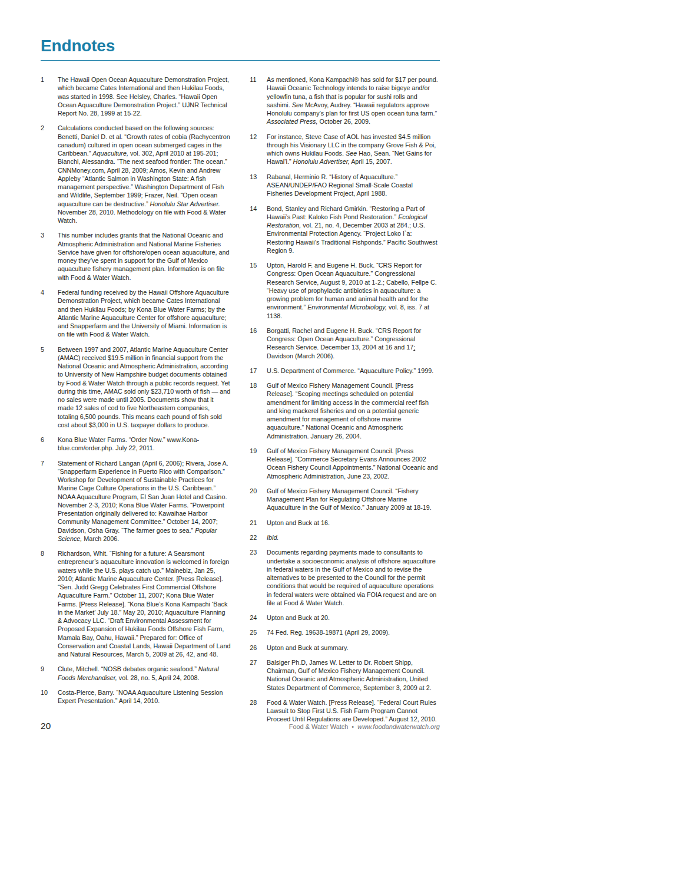Endnotes
1 The Hawaii Open Ocean Aquaculture Demonstration Project, which became Cates International and then Hukilau Foods, was started in 1998. See Helsley, Charles. “Hawaii Open Ocean Aquaculture Demonstration Project.” UJNR Technical Report No. 28, 1999 at 15-22.
2 Calculations conducted based on the following sources: Benetti, Daniel D. et al. “Growth rates of cobia (Rachycentron canadum) cultured in open ocean submerged cages in the Caribbean.” Aquaculture, vol. 302, April 2010 at 195-201; Bianchi, Alessandra. “The next seafood frontier: The ocean.” CNNMoney.com, April 28, 2009; Amos, Kevin and Andrew Appleby “Atlantic Salmon in Washington State: A fish management perspective.” Washington Department of Fish and Wildlife, September 1999; Frazer, Neil. “Open ocean aquaculture can be destructive.” Honolulu Star Advertiser. November 28, 2010. Methodology on file with Food & Water Watch.
3 This number includes grants that the National Oceanic and Atmospheric Administration and National Marine Fisheries Service have given for offshore/open ocean aquaculture, and money they’ve spent in support for the Gulf of Mexico aquaculture fishery management plan. Information is on file with Food & Water Watch.
4 Federal funding received by the Hawaii Offshore Aquaculture Demonstration Project, which became Cates International and then Hukilau Foods; by Kona Blue Water Farms; by the Atlantic Marine Aquaculture Center for offshore aquaculture; and Snapperfarm and the University of Miami. Information is on file with Food & Water Watch.
5 Between 1997 and 2007, Atlantic Marine Aquaculture Center (AMAC) received $19.5 million in financial support from the National Oceanic and Atmospheric Administration, according to University of New Hampshire budget documents obtained by Food & Water Watch through a public records request. Yet during this time, AMAC sold only $23,710 worth of fish — and no sales were made until 2005. Documents show that it made 12 sales of cod to five Northeastern companies, totaling 6,500 pounds. This means each pound of fish sold cost about $3,000 in U.S. taxpayer dollars to produce.
6 Kona Blue Water Farms. “Order Now.” www.Kona-blue.com/order.php. July 22, 2011.
7 Statement of Richard Langan (April 6, 2006); Rivera, Jose A. “Snapperfarm Experience in Puerto Rico with Comparison.” Workshop for Development of Sustainable Practices for Marine Cage Culture Operations in the U.S. Caribbean.” NOAA Aquaculture Program, El San Juan Hotel and Casino. November 2-3, 2010; Kona Blue Water Farms. “Powerpoint Presentation originally delivered to: Kawaihae Harbor Community Management Committee.” October 14, 2007; Davidson, Osha Gray. “The farmer goes to sea.” Popular Science, March 2006.
8 Richardson, Whit. “Fishing for a future: A Searsmont entrepreneur’s aquaculture innovation is welcomed in foreign waters while the U.S. plays catch up.” Mainebiz, Jan 25, 2010; Atlantic Marine Aquaculture Center. [Press Release]. “Sen. Judd Gregg Celebrates First Commercial Offshore Aquaculture Farm.” October 11, 2007; Kona Blue Water Farms. [Press Release]. “Kona Blue’s Kona Kampachi ‘Back in the Market’ July 18.” May 20, 2010; Aquaculture Planning & Advocacy LLC. “Draft Environmental Assessment for Proposed Expansion of Hukilau Foods Offshore Fish Farm, Mamala Bay, Oahu, Hawaii.” Prepared for: Office of Conservation and Coastal Lands, Hawaii Department of Land and Natural Resources, March 5, 2009 at 26, 42, and 48.
9 Clute, Mitchell. “NOSB debates organic seafood.” Natural Foods Merchandiser, vol. 28, no. 5, April 24, 2008.
10 Costa-Pierce, Barry. “NOAA Aquaculture Listening Session Expert Presentation.” April 14, 2010.
11 As mentioned, Kona Kampachi® has sold for $17 per pound. Hawaii Oceanic Technology intends to raise bigeye and/or yellowfin tuna, a fish that is popular for sushi rolls and sashimi. See McAvoy, Audrey. “Hawaii regulators approve Honolulu company’s plan for first US open ocean tuna farm.” Associated Press, October 26, 2009.
12 For instance, Steve Case of AOL has invested $4.5 million through his Visionary LLC in the company Grove Fish & Poi, which owns Hukilau Foods. See Hao, Sean. “Net Gains for Hawai’i.” Honolulu Advertiser, April 15, 2007.
13 Rabanal, Herminio R. “History of Aquaculture.” ASEAN/UNDEP/FAO Regional Small-Scale Coastal Fisheries Development Project, April 1988.
14 Bond, Stanley and Richard Gmirkin. “Restoring a Part of Hawaii’s Past: Kaloko Fish Pond Restoration.” Ecological Restoration, vol. 21, no. 4, December 2003 at 284.; U.S. Environmental Protection Agency. “Project Loko I`a: Restoring Hawaii’s Traditional Fishponds.” Pacific Southwest Region 9.
15 Upton, Harold F. and Eugene H. Buck. “CRS Report for Congress: Open Ocean Aquaculture.” Congressional Research Service, August 9, 2010 at 1-2.; Cabello, Fellpe C. “Heavy use of prophylactic antibiotics in aquaculture: a growing problem for human and animal health and for the environment.” Environmental Microbiology, vol. 8, iss. 7 at 1138.
16 Borgatti, Rachel and Eugene H. Buck. “CRS Report for Congress: Open Ocean Aquaculture.” Congressional Research Service. December 13, 2004 at 16 and 17; Davidson (March 2006).
17 U.S. Department of Commerce. “Aquaculture Policy.” 1999.
18 Gulf of Mexico Fishery Management Council. [Press Release]. “Scoping meetings scheduled on potential amendment for limiting access in the commercial reef fish and king mackerel fisheries and on a potential generic amendment for management of offshore marine aquaculture.” National Oceanic and Atmospheric Administration. January 26, 2004.
19 Gulf of Mexico Fishery Management Council. [Press Release]. “Commerce Secretary Evans Announces 2002 Ocean Fishery Council Appointments.” National Oceanic and Atmospheric Administration, June 23, 2002.
20 Gulf of Mexico Fishery Management Council. “Fishery Management Plan for Regulating Offshore Marine Aquaculture in the Gulf of Mexico.” January 2009 at 18-19.
21 Upton and Buck at 16.
22 Ibid.
23 Documents regarding payments made to consultants to undertake a socioeconomic analysis of offshore aquaculture in federal waters in the Gulf of Mexico and to revise the alternatives to be presented to the Council for the permit conditions that would be required of aquaculture operations in federal waters were obtained via FOIA request and are on file at Food & Water Watch.
24 Upton and Buck at 20.
2574 Fed. Reg. 19638-19871 (April 29, 2009).
26 Upton and Buck at summary.
27 Balsiger Ph.D, James W. Letter to Dr. Robert Shipp, Chairman, Gulf of Mexico Fishery Management Council. National Oceanic and Atmospheric Administration, United States Department of Commerce, September 3, 2009 at 2.
28 Food & Water Watch. [Press Release]. “Federal Court Rules Lawsuit to Stop First U.S. Fish Farm Program Cannot Proceed Until Regulations are Developed.” August 12, 2010.
20
Food & Water Watch • www.foodandwaterwatch.org